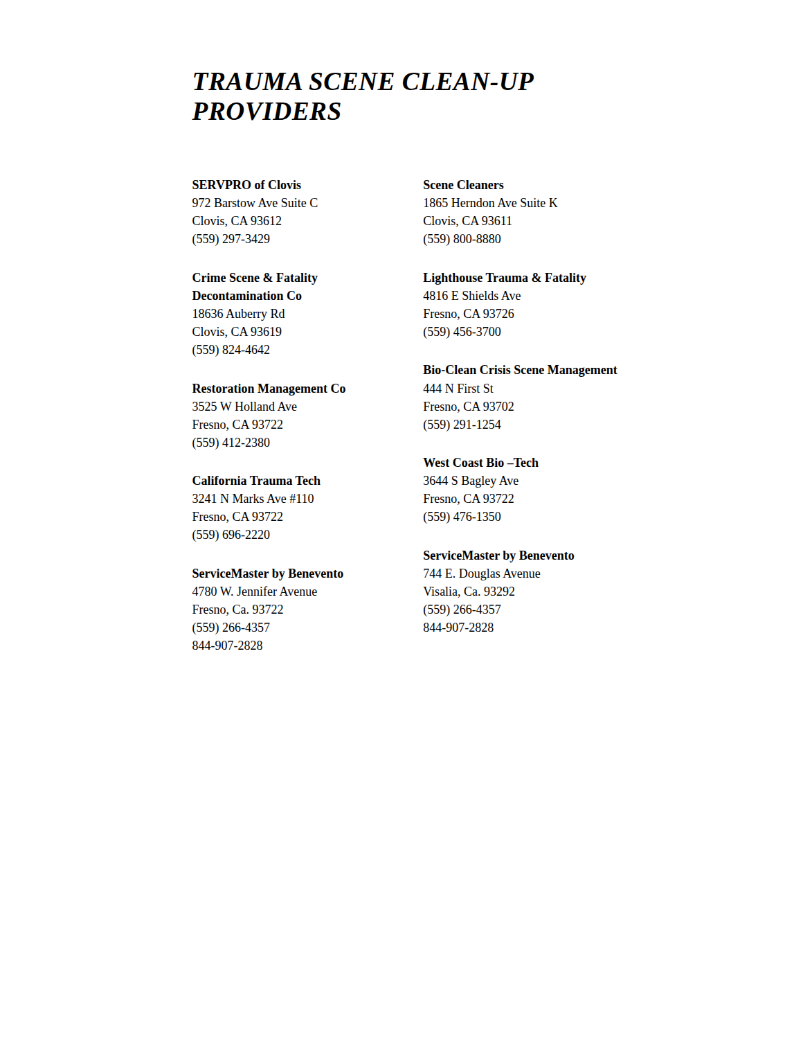TRAUMA SCENE CLEAN-UP PROVIDERS
SERVPRO of Clovis
972 Barstow Ave Suite C
Clovis, CA 93612
(559) 297-3429
Crime Scene & Fatality
Decontamination Co
18636 Auberry Rd
Clovis, CA 93619
(559) 824-4642
Restoration Management Co
3525 W Holland Ave
Fresno, CA 93722
(559) 412-2380
California Trauma Tech
3241 N Marks Ave #110
Fresno, CA 93722
(559) 696-2220
ServiceMaster by Benevento
4780 W. Jennifer Avenue
Fresno, Ca. 93722
(559) 266-4357
844-907-2828
Scene Cleaners
1865 Herndon Ave Suite K
Clovis, CA 93611
(559) 800-8880
Lighthouse Trauma & Fatality
4816 E Shields Ave
Fresno, CA 93726
(559) 456-3700
Bio-Clean Crisis Scene Management
444 N First St
Fresno, CA 93702
(559) 291-1254
West Coast Bio –Tech
3644 S Bagley Ave
Fresno, CA 93722
(559) 476-1350
ServiceMaster by Benevento
744 E. Douglas Avenue
Visalia, Ca. 93292
(559) 266-4357
844-907-2828